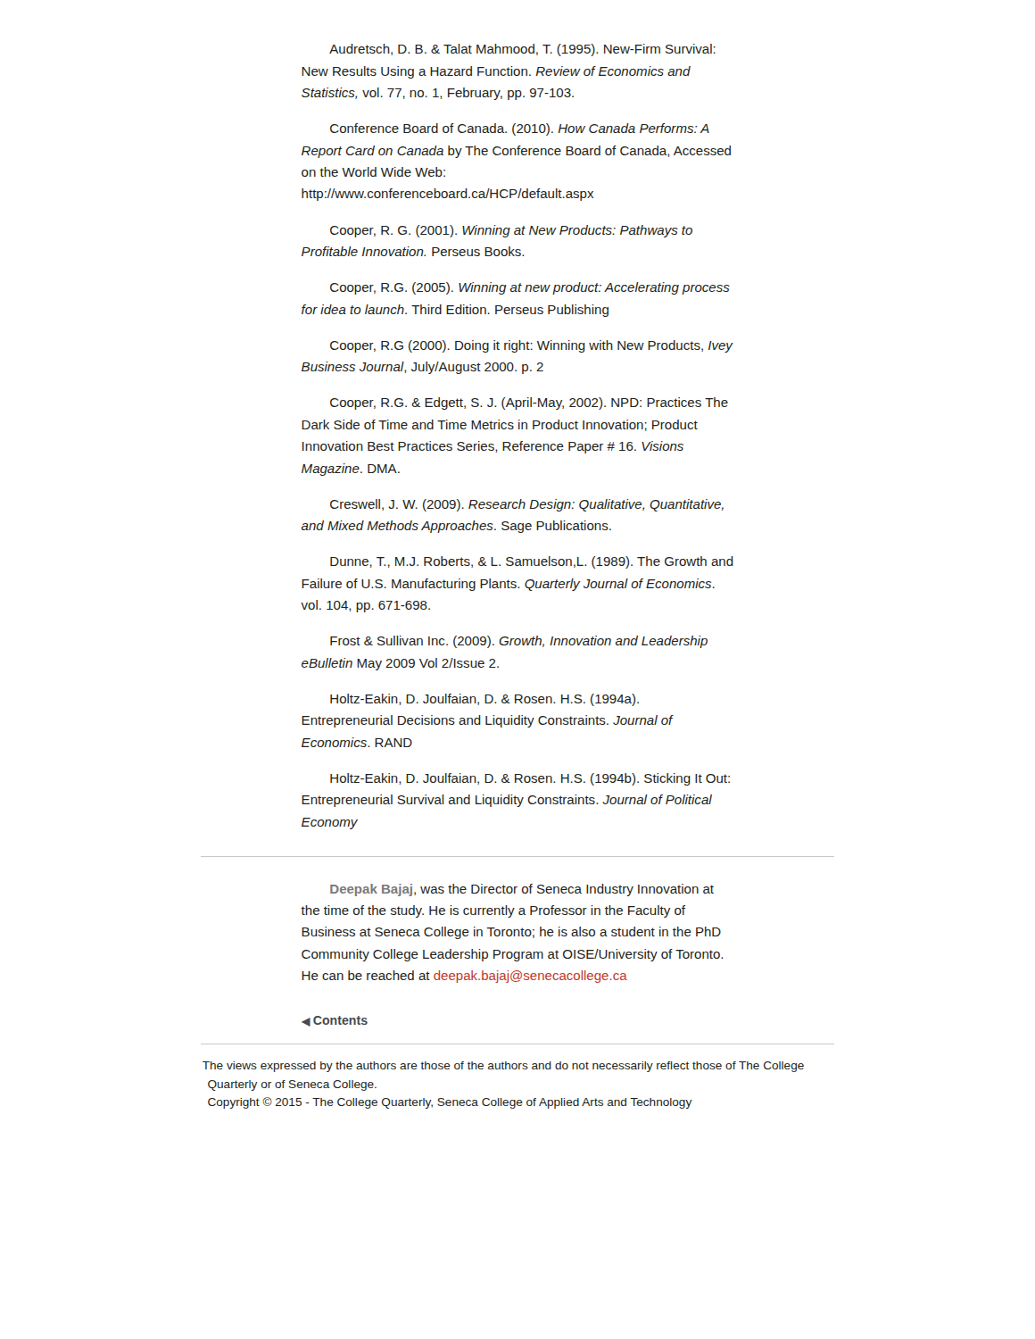Audretsch, D. B. & Talat Mahmood, T. (1995). New-Firm Survival: New Results Using a Hazard Function. Review of Economics and Statistics, vol. 77, no. 1, February, pp. 97-103.
Conference Board of Canada. (2010). How Canada Performs: A Report Card on Canada by The Conference Board of Canada, Accessed on the World Wide Web: http://www.conferenceboard.ca/HCP/default.aspx
Cooper, R. G. (2001). Winning at New Products: Pathways to Profitable Innovation. Perseus Books.
Cooper, R.G. (2005). Winning at new product: Accelerating process for idea to launch. Third Edition. Perseus Publishing
Cooper, R.G (2000). Doing it right: Winning with New Products, Ivey Business Journal, July/August 2000. p. 2
Cooper, R.G. & Edgett, S. J. (April-May, 2002). NPD: Practices The Dark Side of Time and Time Metrics in Product Innovation; Product Innovation Best Practices Series, Reference Paper # 16. Visions Magazine. DMA.
Creswell, J. W. (2009). Research Design: Qualitative, Quantitative, and Mixed Methods Approaches. Sage Publications.
Dunne, T., M.J. Roberts, & L. Samuelson,L. (1989). The Growth and Failure of U.S. Manufacturing Plants. Quarterly Journal of Economics. vol. 104, pp. 671-698.
Frost & Sullivan Inc. (2009). Growth, Innovation and Leadership eBulletin May 2009 Vol 2/Issue 2.
Holtz-Eakin, D. Joulfaian, D. & Rosen. H.S. (1994a). Entrepreneurial Decisions and Liquidity Constraints. Journal of Economics. RAND
Holtz-Eakin, D. Joulfaian, D. & Rosen. H.S. (1994b). Sticking It Out: Entrepreneurial Survival and Liquidity Constraints. Journal of Political Economy
Deepak Bajaj, was the Director of Seneca Industry Innovation at the time of the study. He is currently a Professor in the Faculty of Business at Seneca College in Toronto; he is also a student in the PhD Community College Leadership Program at OISE/University of Toronto. He can be reached at deepak.bajaj@senecacollege.ca
◀Contents
The views expressed by the authors are those of the authors and do not necessarily reflect those of The College
Quarterly or of Seneca College.
Copyright © 2015 - The College Quarterly, Seneca College of Applied Arts and Technology